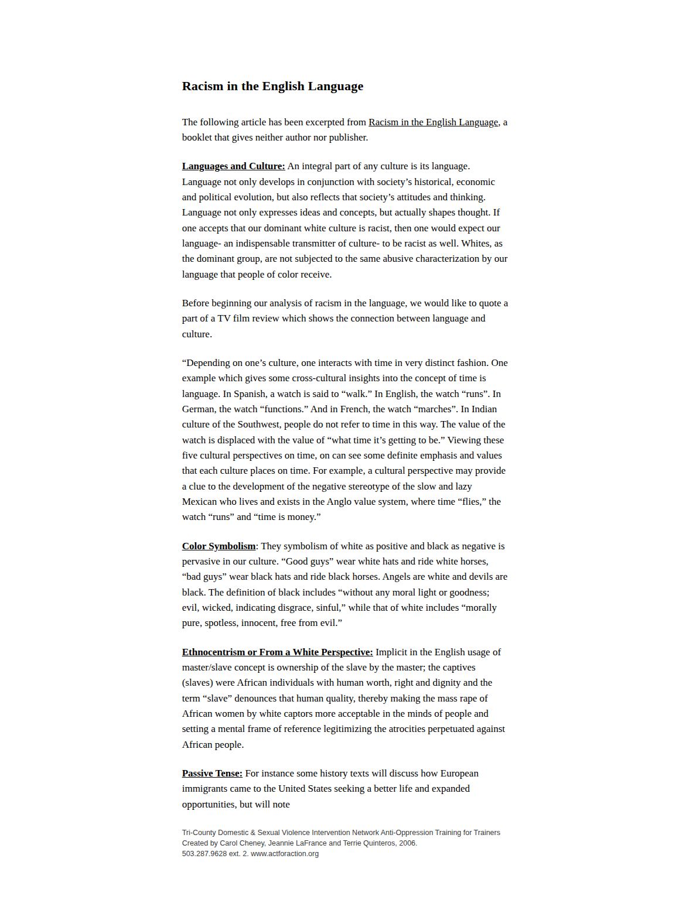Racism in the English Language
The following article has been excerpted from Racism in the English Language, a booklet that gives neither author nor publisher.
Languages and Culture: An integral part of any culture is its language. Language not only develops in conjunction with society’s historical, economic and political evolution, but also reflects that society’s attitudes and thinking. Language not only expresses ideas and concepts, but actually shapes thought. If one accepts that our dominant white culture is racist, then one would expect our language- an indispensable transmitter of culture- to be racist as well. Whites, as the dominant group, are not subjected to the same abusive characterization by our language that people of color receive.
Before beginning our analysis of racism in the language, we would like to quote a part of a TV film review which shows the connection between language and culture.
“Depending on one’s culture, one interacts with time in very distinct fashion. One example which gives some cross-cultural insights into the concept of time is language. In Spanish, a watch is said to “walk.” In English, the watch “runs”. In German, the watch “functions.” And in French, the watch “marches”. In Indian culture of the Southwest, people do not refer to time in this way. The value of the watch is displaced with the value of “what time it’s getting to be.” Viewing these five cultural perspectives on time, on can see some definite emphasis and values that each culture places on time. For example, a cultural perspective may provide a clue to the development of the negative stereotype of the slow and lazy Mexican who lives and exists in the Anglo value system, where time “flies,” the watch “runs” and “time is money.”
Color Symbolism: They symbolism of white as positive and black as negative is pervasive in our culture. “Good guys” wear white hats and ride white horses, “bad guys” wear black hats and ride black horses. Angels are white and devils are black. The definition of black includes “without any moral light or goodness; evil, wicked, indicating disgrace, sinful,” while that of white includes “morally pure, spotless, innocent, free from evil.”
Ethnocentrism or From a White Perspective: Implicit in the English usage of master/slave concept is ownership of the slave by the master; the captives (slaves) were African individuals with human worth, right and dignity and the term “slave” denounces that human quality, thereby making the mass rape of African women by white captors more acceptable in the minds of people and setting a mental frame of reference legitimizing the atrocities perpetuated against African people.
Passive Tense: For instance some history texts will discuss how European immigrants came to the United States seeking a better life and expanded opportunities, but will note
Tri-County Domestic & Sexual Violence Intervention Network Anti-Oppression Training for Trainers
Created by Carol Cheney, Jeannie LaFrance and Terrie Quinteros, 2006.
503.287.9628 ext. 2. www.actforaction.org